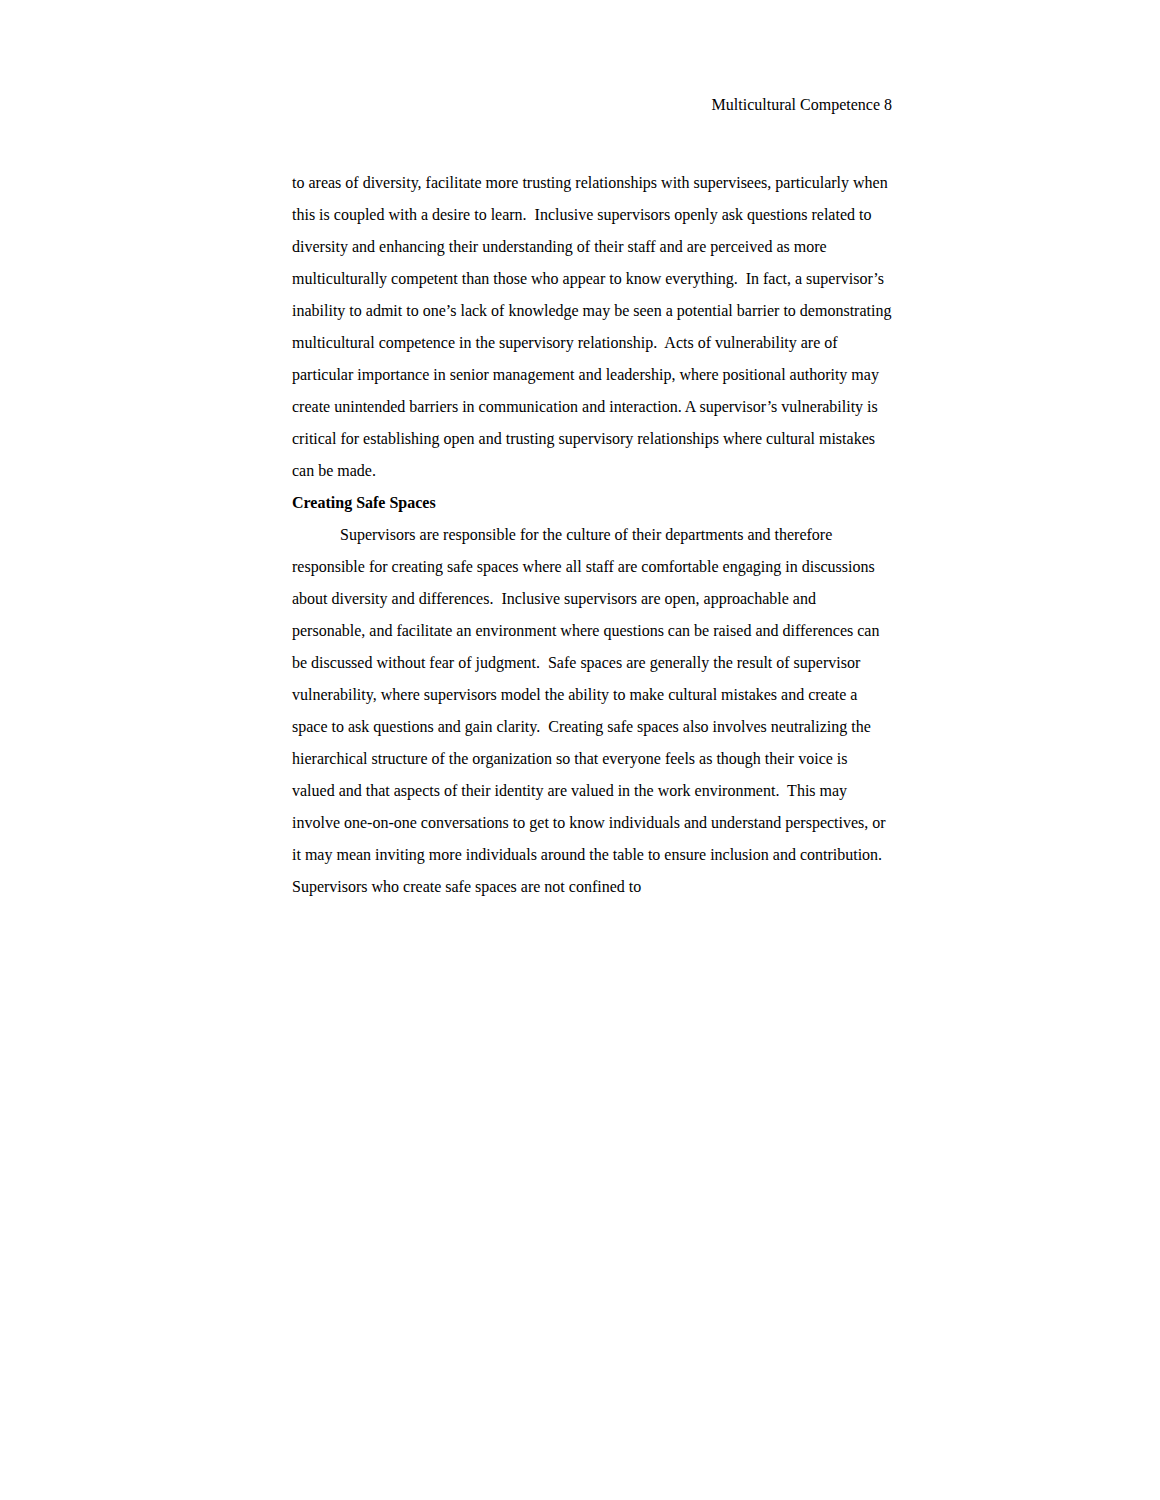Multicultural Competence 8
to areas of diversity, facilitate more trusting relationships with supervisees, particularly when this is coupled with a desire to learn. Inclusive supervisors openly ask questions related to diversity and enhancing their understanding of their staff and are perceived as more multiculturally competent than those who appear to know everything. In fact, a supervisor’s inability to admit to one’s lack of knowledge may be seen a potential barrier to demonstrating multicultural competence in the supervisory relationship. Acts of vulnerability are of particular importance in senior management and leadership, where positional authority may create unintended barriers in communication and interaction. A supervisor’s vulnerability is critical for establishing open and trusting supervisory relationships where cultural mistakes can be made.
Creating Safe Spaces
Supervisors are responsible for the culture of their departments and therefore responsible for creating safe spaces where all staff are comfortable engaging in discussions about diversity and differences. Inclusive supervisors are open, approachable and personable, and facilitate an environment where questions can be raised and differences can be discussed without fear of judgment. Safe spaces are generally the result of supervisor vulnerability, where supervisors model the ability to make cultural mistakes and create a space to ask questions and gain clarity. Creating safe spaces also involves neutralizing the hierarchical structure of the organization so that everyone feels as though their voice is valued and that aspects of their identity are valued in the work environment. This may involve one-on-one conversations to get to know individuals and understand perspectives, or it may mean inviting more individuals around the table to ensure inclusion and contribution. Supervisors who create safe spaces are not confined to